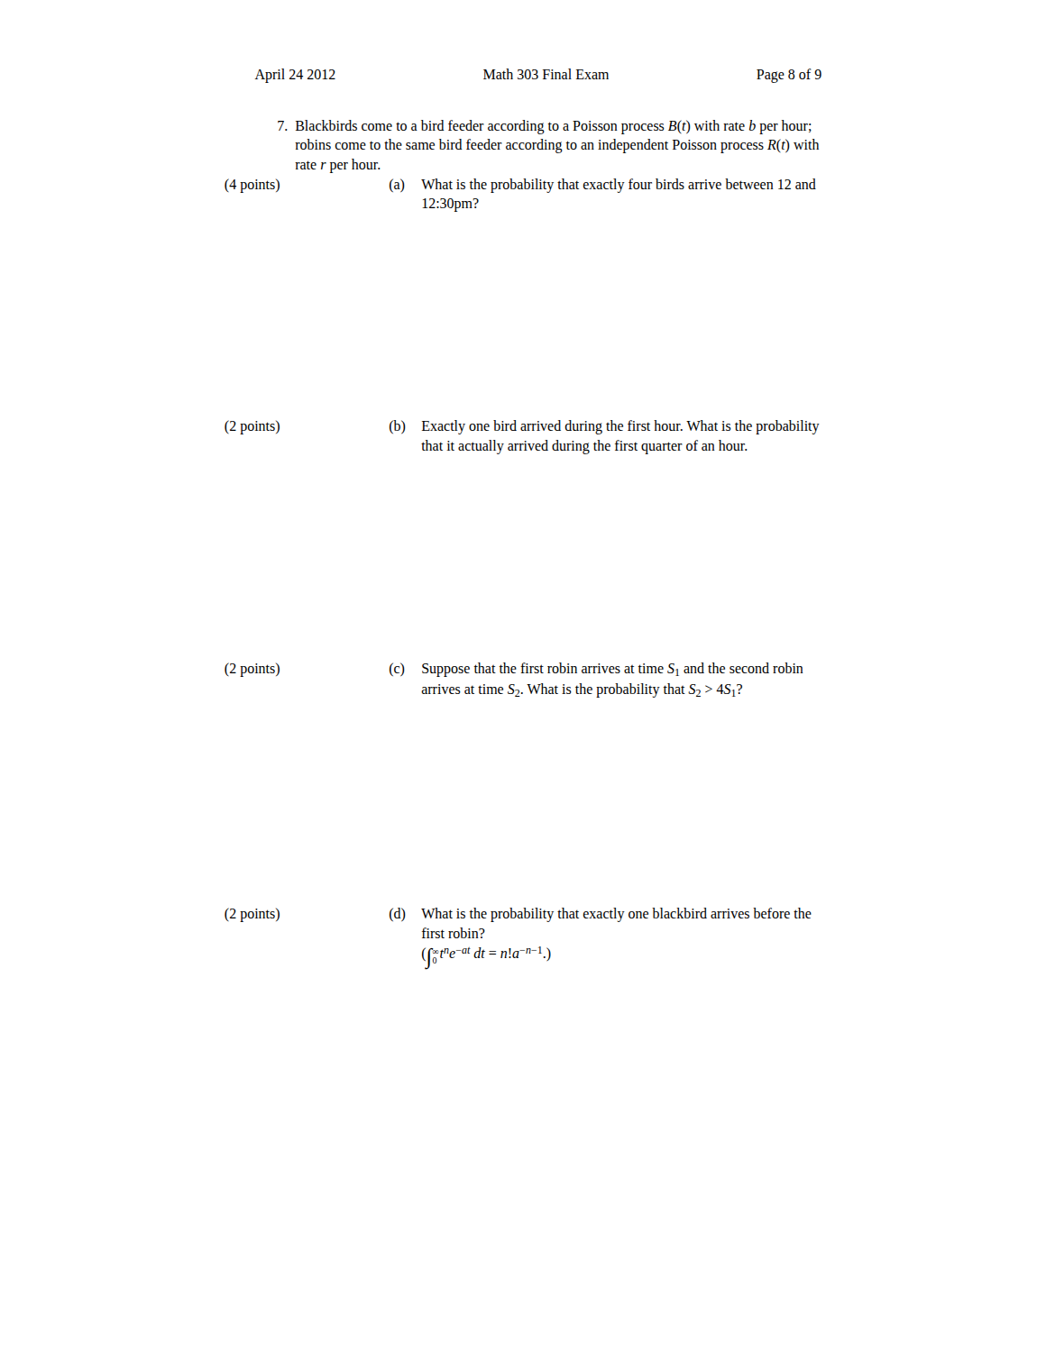April 24 2012
Math 303 Final Exam
Page 8 of 9
7.
Blackbirds come to a bird feeder according to a Poisson process B(t) with rate b per hour; robins come to the same bird feeder according to an independent Poisson process R(t) with rate r per hour.
(4 points)
(a)
What is the probability that exactly four birds arrive between 12 and 12:30pm?
(2 points)
(b)
Exactly one bird arrived during the first hour. What is the probability that it actually arrived during the first quarter of an hour.
(2 points)
(c)
Suppose that the first robin arrives at time S1 and the second robin arrives at time S2. What is the probability that S2 > 4S1?
(2 points)
(d)
What is the probability that exactly one blackbird arrives before the first robin?
(∫∞0 tne−at dt = n!a−n−1.)